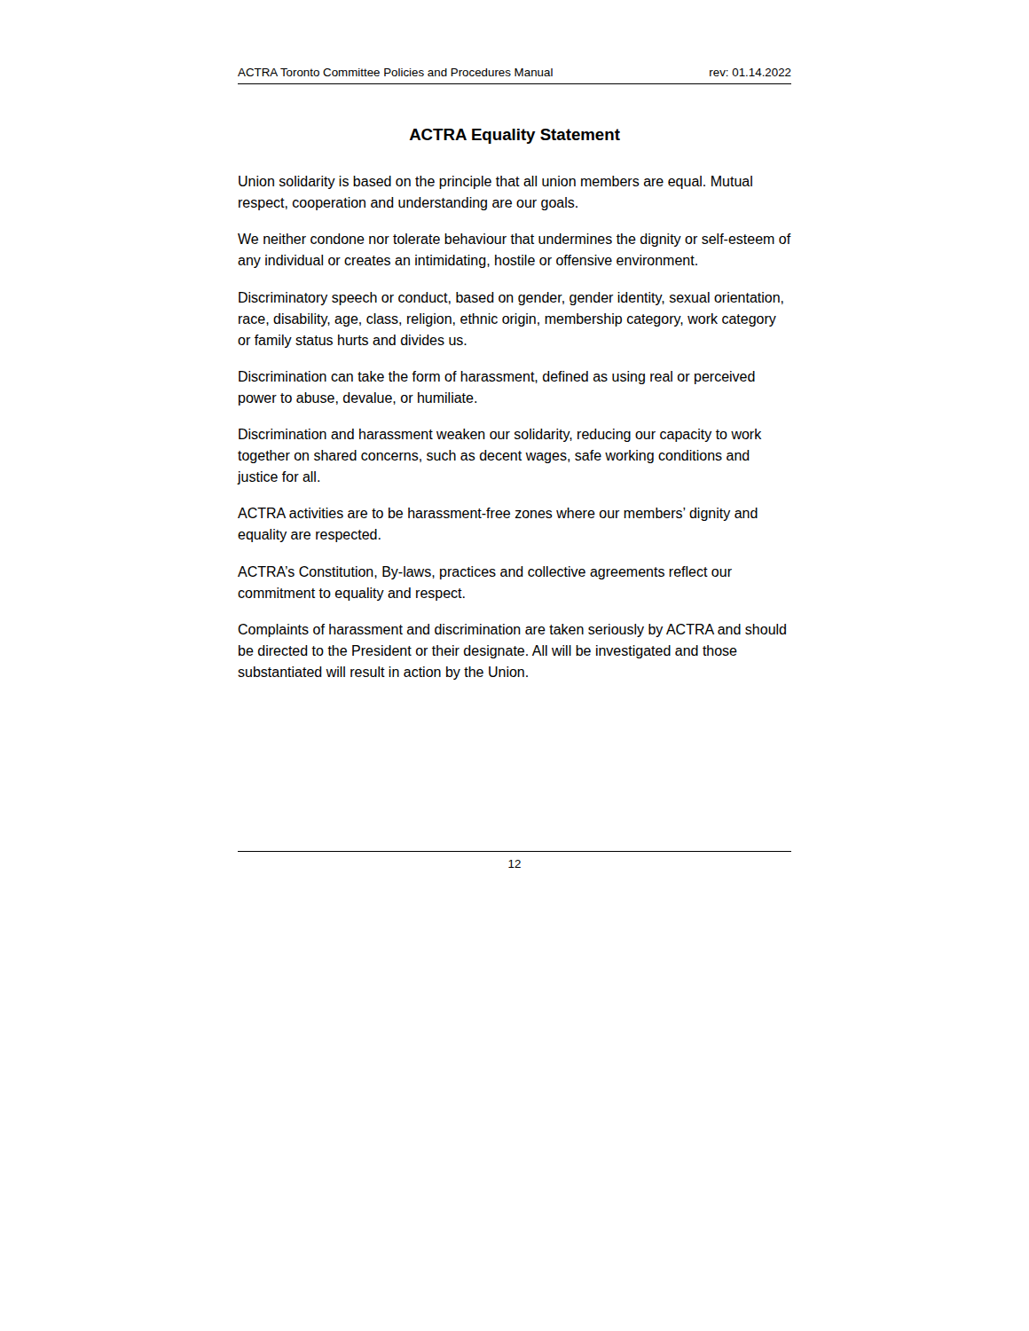ACTRA Toronto Committee Policies and Procedures Manual
rev: 01.14.2022
ACTRA Equality Statement
Union solidarity is based on the principle that all union members are equal. Mutual respect, cooperation and understanding are our goals.
We neither condone nor tolerate behaviour that undermines the dignity or self-esteem of any individual or creates an intimidating, hostile or offensive environment.
Discriminatory speech or conduct, based on gender, gender identity, sexual orientation, race, disability, age, class, religion, ethnic origin, membership category, work category or family status hurts and divides us.
Discrimination can take the form of harassment, defined as using real or perceived power to abuse, devalue, or humiliate.
Discrimination and harassment weaken our solidarity, reducing our capacity to work together on shared concerns, such as decent wages, safe working conditions and justice for all.
ACTRA activities are to be harassment-free zones where our members’ dignity and equality are respected.
ACTRA’s Constitution, By-laws, practices and collective agreements reflect our commitment to equality and respect.
Complaints of harassment and discrimination are taken seriously by ACTRA and should be directed to the President or their designate. All will be investigated and those substantiated will result in action by the Union.
12